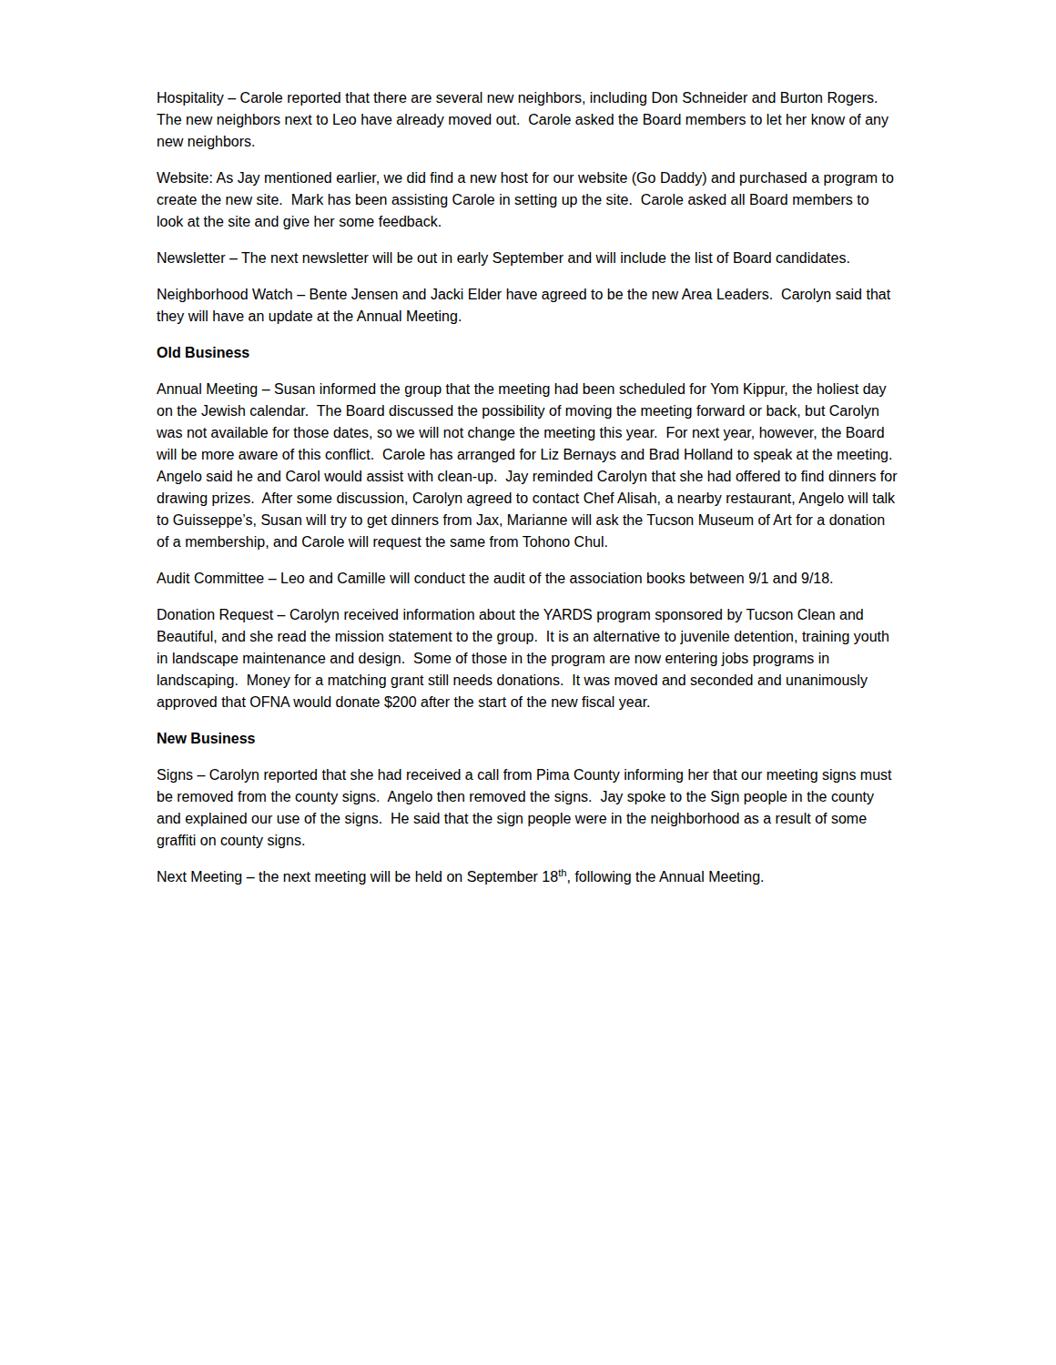Hospitality – Carole reported that there are several new neighbors, including Don Schneider and Burton Rogers. The new neighbors next to Leo have already moved out. Carole asked the Board members to let her know of any new neighbors.
Website: As Jay mentioned earlier, we did find a new host for our website (Go Daddy) and purchased a program to create the new site. Mark has been assisting Carole in setting up the site. Carole asked all Board members to look at the site and give her some feedback.
Newsletter – The next newsletter will be out in early September and will include the list of Board candidates.
Neighborhood Watch – Bente Jensen and Jacki Elder have agreed to be the new Area Leaders. Carolyn said that they will have an update at the Annual Meeting.
Old Business
Annual Meeting – Susan informed the group that the meeting had been scheduled for Yom Kippur, the holiest day on the Jewish calendar. The Board discussed the possibility of moving the meeting forward or back, but Carolyn was not available for those dates, so we will not change the meeting this year. For next year, however, the Board will be more aware of this conflict. Carole has arranged for Liz Bernays and Brad Holland to speak at the meeting. Angelo said he and Carol would assist with clean-up. Jay reminded Carolyn that she had offered to find dinners for drawing prizes. After some discussion, Carolyn agreed to contact Chef Alisah, a nearby restaurant, Angelo will talk to Guisseppe’s, Susan will try to get dinners from Jax, Marianne will ask the Tucson Museum of Art for a donation of a membership, and Carole will request the same from Tohono Chul.
Audit Committee – Leo and Camille will conduct the audit of the association books between 9/1 and 9/18.
Donation Request – Carolyn received information about the YARDS program sponsored by Tucson Clean and Beautiful, and she read the mission statement to the group. It is an alternative to juvenile detention, training youth in landscape maintenance and design. Some of those in the program are now entering jobs programs in landscaping. Money for a matching grant still needs donations. It was moved and seconded and unanimously approved that OFNA would donate $200 after the start of the new fiscal year.
New Business
Signs – Carolyn reported that she had received a call from Pima County informing her that our meeting signs must be removed from the county signs. Angelo then removed the signs. Jay spoke to the Sign people in the county and explained our use of the signs. He said that the sign people were in the neighborhood as a result of some graffiti on county signs.
Next Meeting – the next meeting will be held on September 18th, following the Annual Meeting.